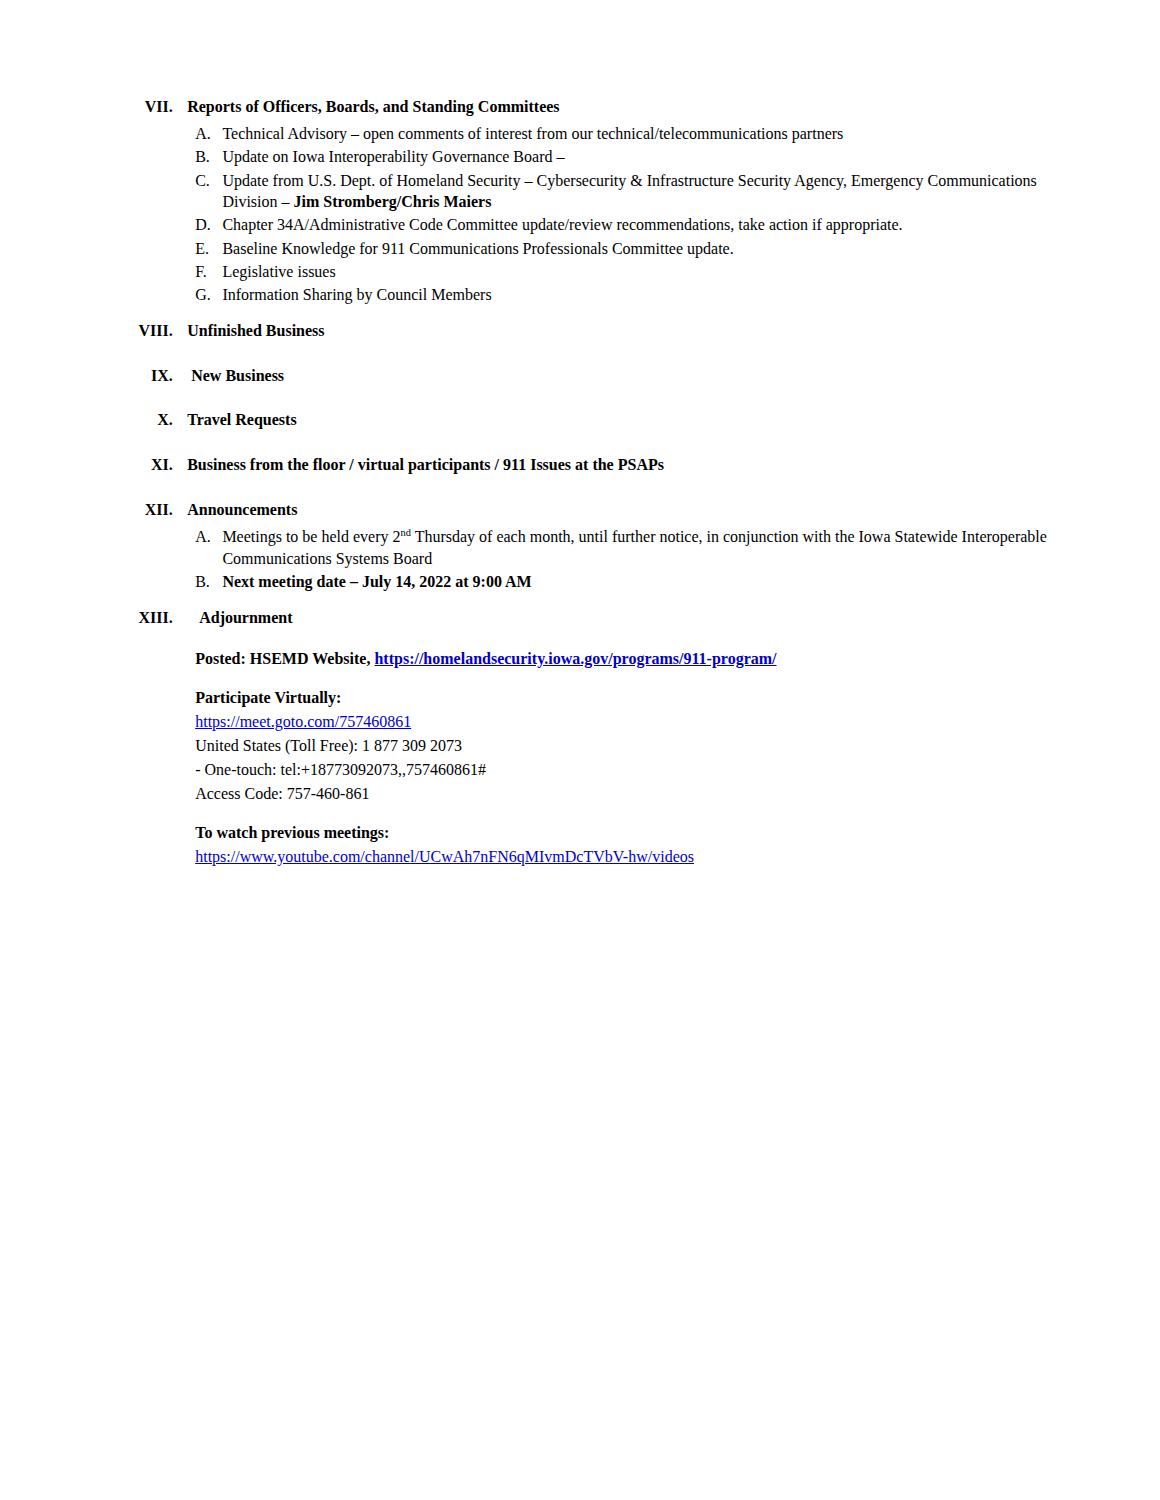VII.
Reports of Officers, Boards, and Standing Committees
A. Technical Advisory – open comments of interest from our technical/telecommunications partners
B. Update on Iowa Interoperability Governance Board –
C. Update from U.S. Dept. of Homeland Security – Cybersecurity & Infrastructure Security Agency, Emergency Communications Division – Jim Stromberg/Chris Maiers
D. Chapter 34A/Administrative Code Committee update/review recommendations, take action if appropriate.
E. Baseline Knowledge for 911 Communications Professionals Committee update.
F. Legislative issues
G. Information Sharing by Council Members
VIII.
Unfinished Business
IX.
New Business
X.
Travel Requests
XI.
Business from the floor / virtual participants / 911 Issues at the PSAPs
XII.
Announcements
A. Meetings to be held every 2nd Thursday of each month, until further notice, in conjunction with the Iowa Statewide Interoperable Communications Systems Board
B. Next meeting date – July 14, 2022 at 9:00 AM
XIII.
Adjournment
Posted: HSEMD Website, https://homelandsecurity.iowa.gov/programs/911-program/
Participate Virtually:
https://meet.goto.com/757460861
United States (Toll Free): 1 877 309 2073
- One-touch: tel:+18773092073,,757460861#
Access Code: 757-460-861
To watch previous meetings:
https://www.youtube.com/channel/UCwAh7nFN6qMIvmDcTVbV-hw/videos